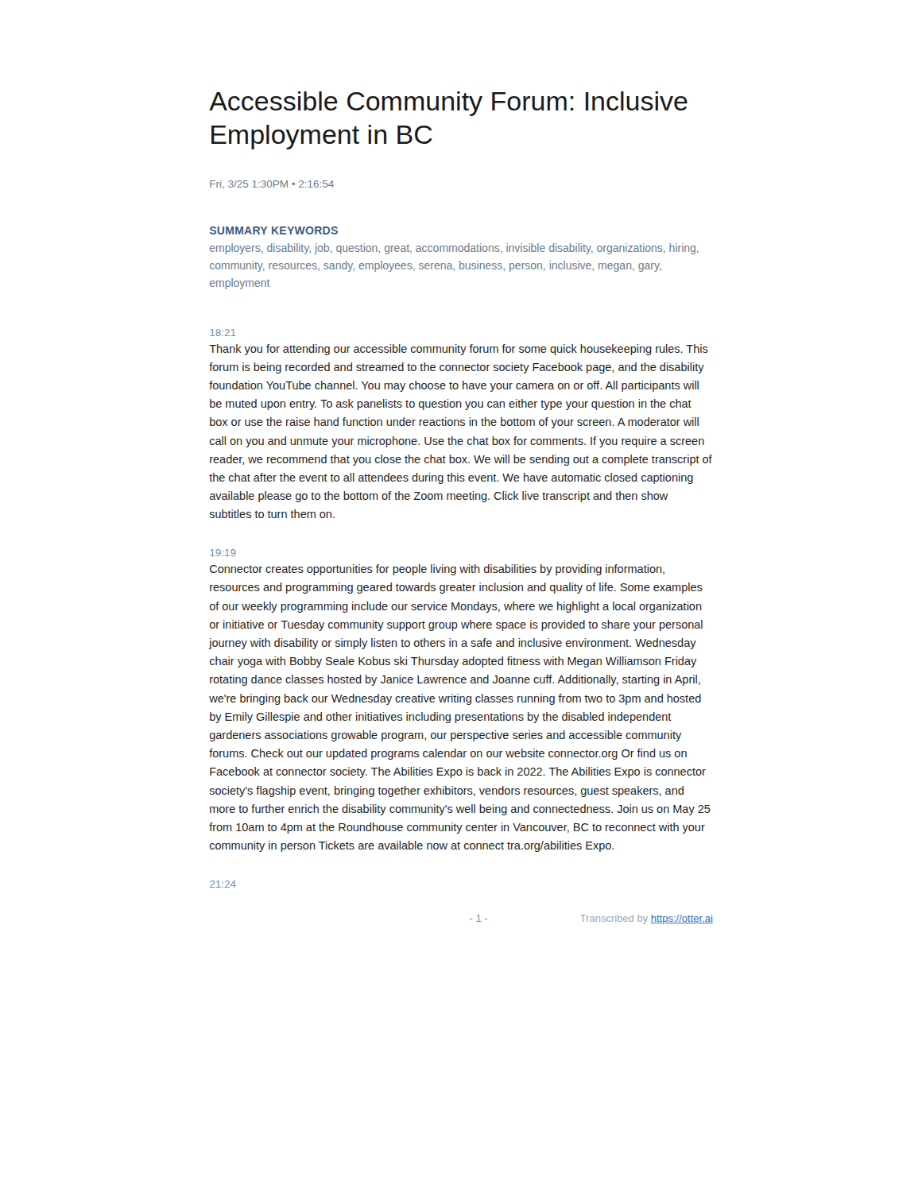Accessible Community Forum: Inclusive Employment in BC
Fri, 3/25 1:30PM • 2:16:54
SUMMARY KEYWORDS
employers, disability, job, question, great, accommodations, invisible disability, organizations, hiring, community, resources, sandy, employees, serena, business, person, inclusive, megan, gary, employment
18:21
Thank you for attending our accessible community forum for some quick housekeeping rules. This forum is being recorded and streamed to the connector society Facebook page, and the disability foundation YouTube channel. You may choose to have your camera on or off. All participants will be muted upon entry. To ask panelists to question you can either type your question in the chat box or use the raise hand function under reactions in the bottom of your screen. A moderator will call on you and unmute your microphone. Use the chat box for comments. If you require a screen reader, we recommend that you close the chat box. We will be sending out a complete transcript of the chat after the event to all attendees during this event. We have automatic closed captioning available please go to the bottom of the Zoom meeting. Click live transcript and then show subtitles to turn them on.
19:19
Connector creates opportunities for people living with disabilities by providing information, resources and programming geared towards greater inclusion and quality of life. Some examples of our weekly programming include our service Mondays, where we highlight a local organization or initiative or Tuesday community support group where space is provided to share your personal journey with disability or simply listen to others in a safe and inclusive environment. Wednesday chair yoga with Bobby Seale Kobus ski Thursday adopted fitness with Megan Williamson Friday rotating dance classes hosted by Janice Lawrence and Joanne cuff. Additionally, starting in April, we're bringing back our Wednesday creative writing classes running from two to 3pm and hosted by Emily Gillespie and other initiatives including presentations by the disabled independent gardeners associations growable program, our perspective series and accessible community forums. Check out our updated programs calendar on our website connector.org Or find us on Facebook at connector society. The Abilities Expo is back in 2022. The Abilities Expo is connector society's flagship event, bringing together exhibitors, vendors resources, guest speakers, and more to further enrich the disability community's well being and connectedness. Join us on May 25 from 10am to 4pm at the Roundhouse community center in Vancouver, BC to reconnect with your community in person Tickets are available now at connect tra.org/abilities Expo.
21:24
- 1 - Transcribed by https://otter.ai